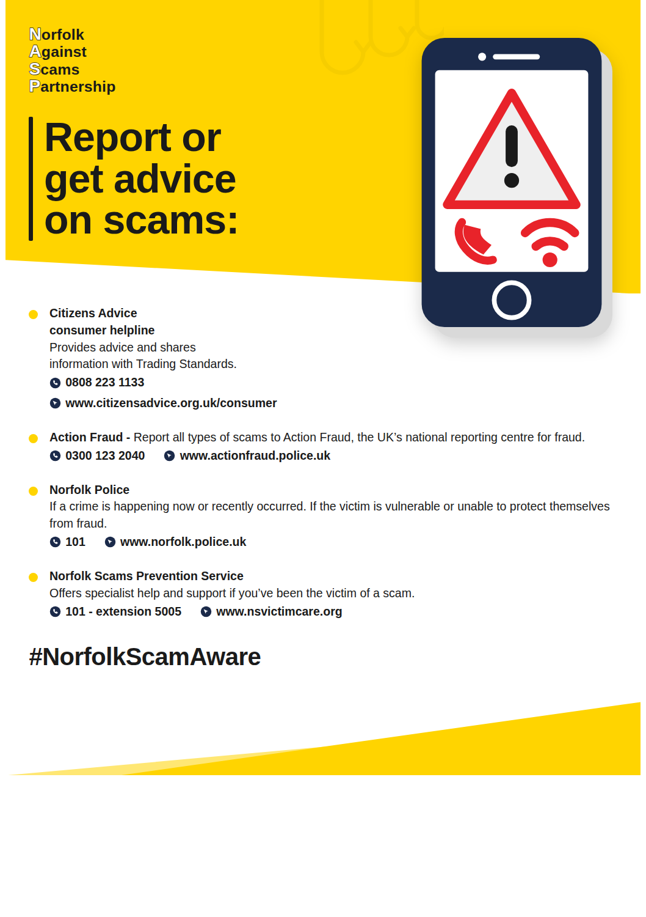Norfolk
Against
Scams
Partnership
Report or
get advice
on scams:
Citizens Advice
consumer helpline Provides advice and shares
information with Trading Standards.
0808 223 1133
www.citizensadvice.org.uk/consumer
Action Fraud - Report all types of scams to Action Fraud, the UK’s national reporting centre for fraud.
0300 123 2040 www.actionfraud.police.uk
Norfolk Police If a crime is happening now or recently occurred. If the victim is vulnerable or unable to protect themselves from fraud.
101 www.norfolk.police.uk
Norfolk Scams Prevention Service Offers specialist help and support if you’ve been the victim of a scam.
101 - extension 5005 www.nsvictimcare.org
#NorfolkScamAware